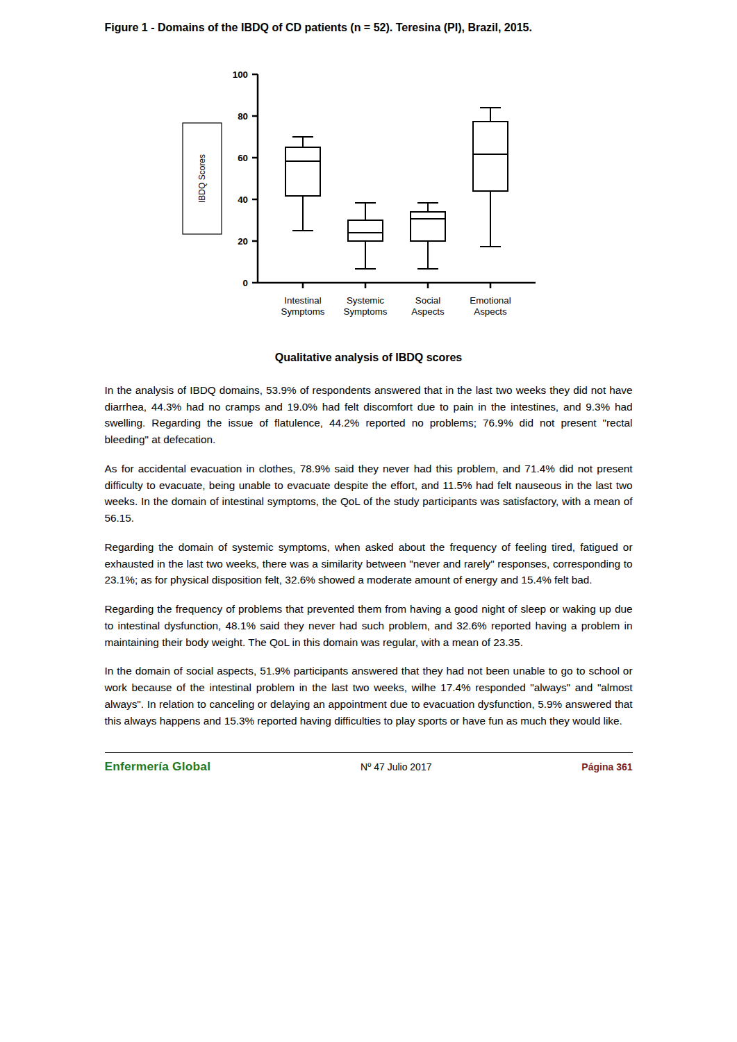Figure 1 - Domains of the IBDQ of CD patients (n = 52). Teresina (PI), Brazil, 2015.
100 80 60 40 20 0 IBDQ Scores Intestinal Symptoms Systemic Symptoms Social Aspects Emotional Aspects
Qualitative analysis of IBDQ scores
In the analysis of IBDQ domains, 53.9% of respondents answered that in the last two weeks they did not have diarrhea, 44.3% had no cramps and 19.0% had felt discomfort due to pain in the intestines, and 9.3% had swelling. Regarding the issue of flatulence, 44.2% reported no problems; 76.9% did not present "rectal bleeding" at defecation.
As for accidental evacuation in clothes, 78.9% said they never had this problem, and 71.4% did not present difficulty to evacuate, being unable to evacuate despite the effort, and 11.5% had felt nauseous in the last two weeks. In the domain of intestinal symptoms, the QoL of the study participants was satisfactory, with a mean of 56.15.
Regarding the domain of systemic symptoms, when asked about the frequency of feeling tired, fatigued or exhausted in the last two weeks, there was a similarity between "never and rarely" responses, corresponding to 23.1%; as for physical disposition felt, 32.6% showed a moderate amount of energy and 15.4% felt bad.
Regarding the frequency of problems that prevented them from having a good night of sleep or waking up due to intestinal dysfunction, 48.1% said they never had such problem, and 32.6% reported having a problem in maintaining their body weight. The QoL in this domain was regular, with a mean of 23.35.
In the domain of social aspects, 51.9% participants answered that they had not been unable to go to school or work because of the intestinal problem in the last two weeks, wilhe 17.4% responded "always" and "almost always". In relation to canceling or delaying an appointment due to evacuation dysfunction, 5.9% answered that this always happens and 15.3% reported having difficulties to play sports or have fun as much they would like.
Enfermería Global
Nº 47 Julio 2017
Página 361